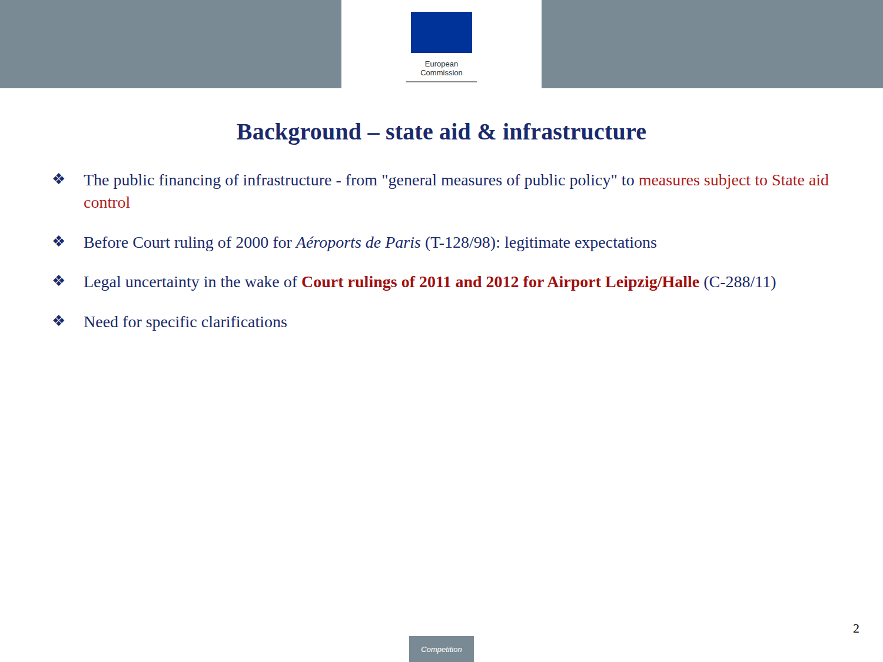European
Commission
Background – state aid & infrastructure
The public financing of infrastructure - from "general measures of public policy" to measures subject to State aid control
Before Court ruling of 2000 for Aéroports de Paris (T-128/98): legitimate expectations
Legal uncertainty in the wake of Court rulings of 2011 and 2012 for Airport Leipzig/Halle (C-288/11)
Need for specific clarifications
2
Competition